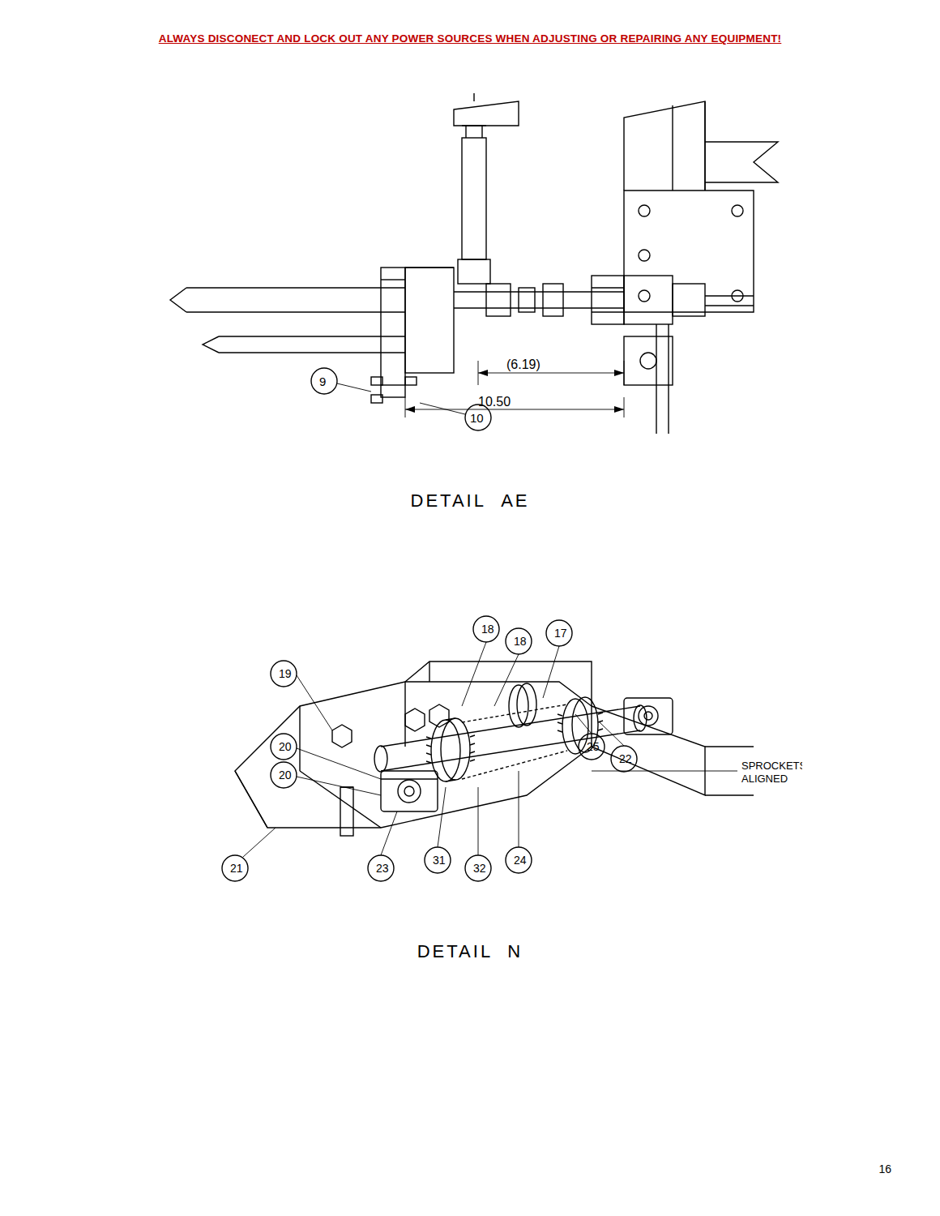ALWAYS DISCONECT AND LOCK OUT ANY POWER SOURCES WHEN ADJUSTING OR REPAIRING ANY EQUIPMENT!
9 10 (6.19) 10.50
DETAIL AE
18 18 17 19 20 20 21 23 31 32 24 25 22 SPROCKETS ALIGNED
DETAIL N
16